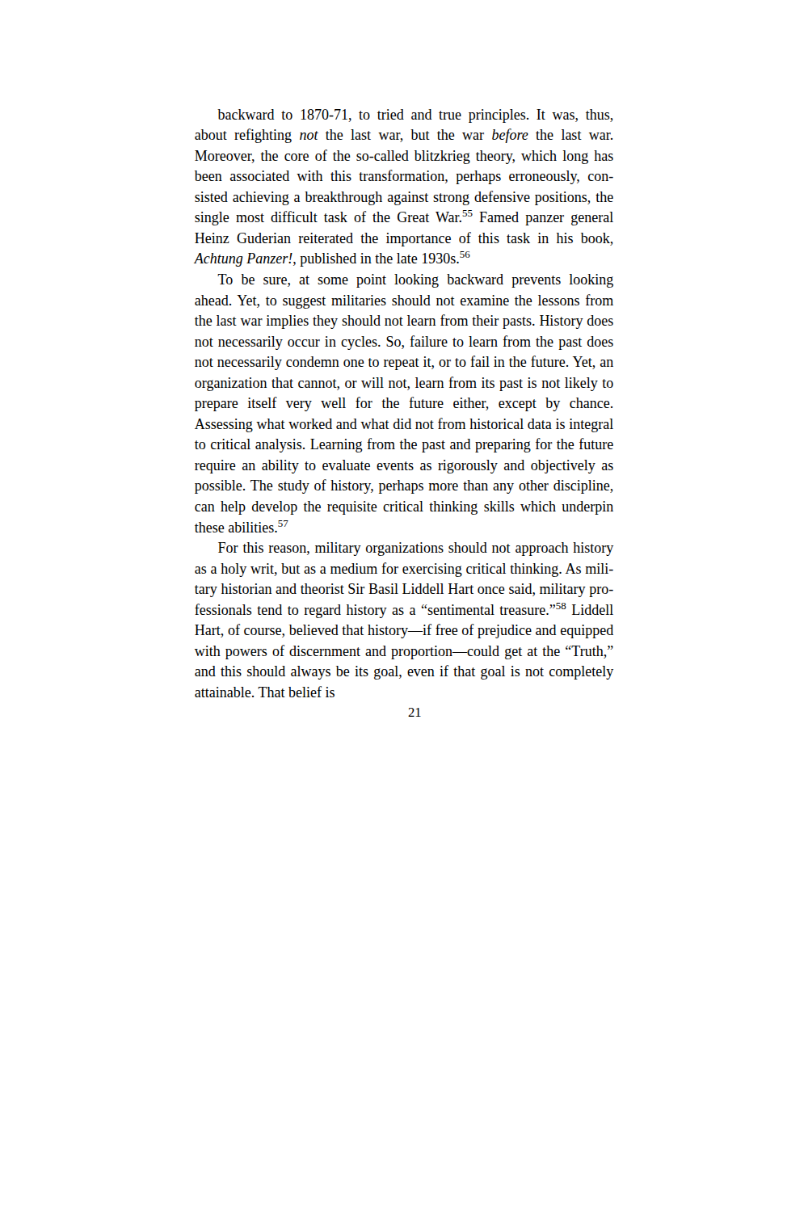backward to 1870-71, to tried and true principles. It was, thus, about refighting not the last war, but the war before the last war. Moreover, the core of the so-called blitzkrieg theory, which long has been associated with this transformation, perhaps erroneously, consisted achieving a breakthrough against strong defensive positions, the single most difficult task of the Great War.55 Famed panzer general Heinz Guderian reiterated the importance of this task in his book, Achtung Panzer!, published in the late 1930s.56
To be sure, at some point looking backward prevents looking ahead. Yet, to suggest militaries should not examine the lessons from the last war implies they should not learn from their pasts. History does not necessarily occur in cycles. So, failure to learn from the past does not necessarily condemn one to repeat it, or to fail in the future. Yet, an organization that cannot, or will not, learn from its past is not likely to prepare itself very well for the future either, except by chance. Assessing what worked and what did not from historical data is integral to critical analysis. Learning from the past and preparing for the future require an ability to evaluate events as rigorously and objectively as possible. The study of history, perhaps more than any other discipline, can help develop the requisite critical thinking skills which underpin these abilities.57
For this reason, military organizations should not approach history as a holy writ, but as a medium for exercising critical thinking. As military historian and theorist Sir Basil Liddell Hart once said, military professionals tend to regard history as a “sentimental treasure.”58 Liddell Hart, of course, believed that history—if free of prejudice and equipped with powers of discernment and proportion—could get at the “Truth,” and this should always be its goal, even if that goal is not completely attainable. That belief is
21